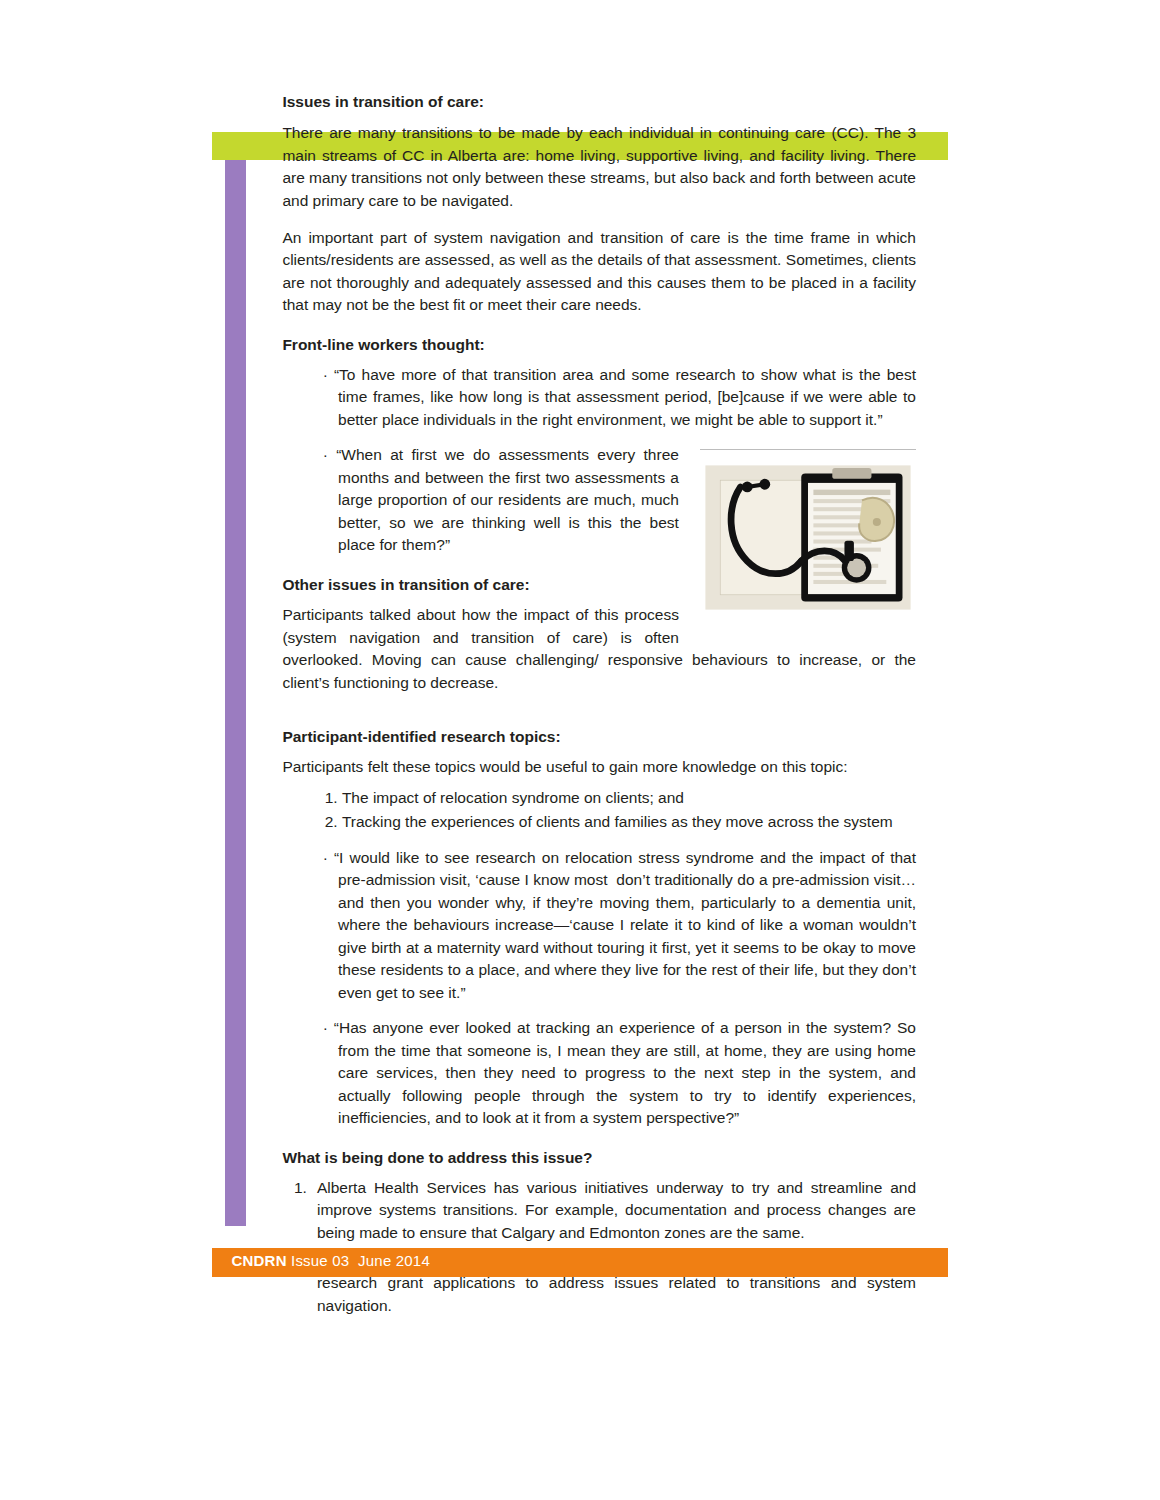Issues in transition of care:
There are many transitions to be made by each individual in continuing care (CC). The 3 main streams of CC in Alberta are: home living, supportive living, and facility living. There are many transitions not only between these streams, but also back and forth between acute and primary care to be navigated.
An important part of system navigation and transition of care is the time frame in which clients/residents are assessed, as well as the details of that assessment. Sometimes, clients are not thoroughly and adequately assessed and this causes them to be placed in a facility that may not be the best fit or meet their care needs.
Front-line workers thought:
· “To have more of that transition area and some research to show what is the best time frames, like how long is that assessment period, [be]cause if we were able to better place individuals in the right environment, we might be able to support it.”
· “When at first we do assessments every three months and between the first two assessments a large proportion of our residents are much, much better, so we are thinking well is this the best place for them?”
Other issues in transition of care:
Participants talked about how the impact of this process (system navigation and transition of care) is often overlooked. Moving can cause challenging/ responsive behaviours to increase, or the client’s functioning to decrease.
Participant-identified research topics:
Participants felt these topics would be useful to gain more knowledge on this topic:
The impact of relocation syndrome on clients; and
Tracking the experiences of clients and families as they move across the system
· “I would like to see research on relocation stress syndrome and the impact of that pre-admission visit, ‘cause I know most don’t traditionally do a pre-admission visit…and then you wonder why, if they’re moving them, particularly to a dementia unit, where the behaviours increase—‘cause I relate it to kind of like a woman wouldn’t give birth at a maternity ward without touring it first, yet it seems to be okay to move these residents to a place, and where they live for the rest of their life, but they don’t even get to see it.”
· “Has anyone ever looked at tracking an experience of a person in the system? So from the time that someone is, I mean they are still, at home, they are using home care services, then they need to progress to the next step in the system, and actually following people through the system to try to identify experiences, inefficiencies, and to look at it from a system perspective?”
What is being done to address this issue?
Alberta Health Services has various initiatives underway to try and streamline and improve systems transitions. For example, documentation and process changes are being made to ensure that Calgary and Edmonton zones are the same.
Discussions are underway within Alberta, and with other provinces, to develop research grant applications to address issues related to transitions and system navigation.
CNDRN Issue 03 June 2014